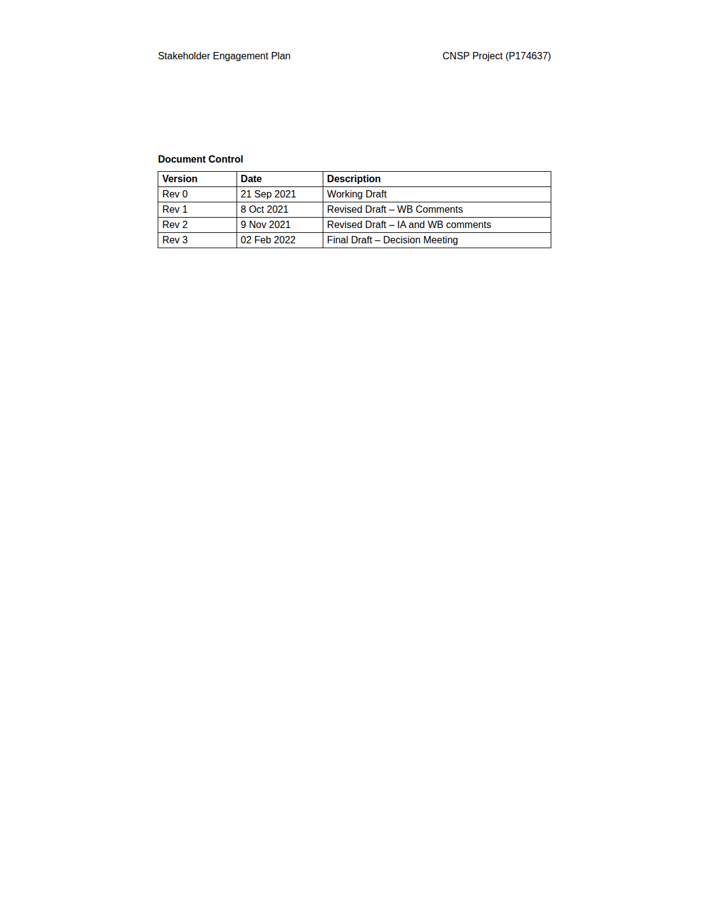Stakeholder Engagement Plan CNSP Project (P174637)
Document Control
| Version | Date | Description |
| --- | --- | --- |
| Rev 0 | 21 Sep 2021 | Working Draft |
| Rev 1 | 8 Oct 2021 | Revised Draft – WB Comments |
| Rev 2 | 9 Nov 2021 | Revised Draft – IA and WB comments |
| Rev 3 | 02 Feb 2022 | Final Draft – Decision Meeting |